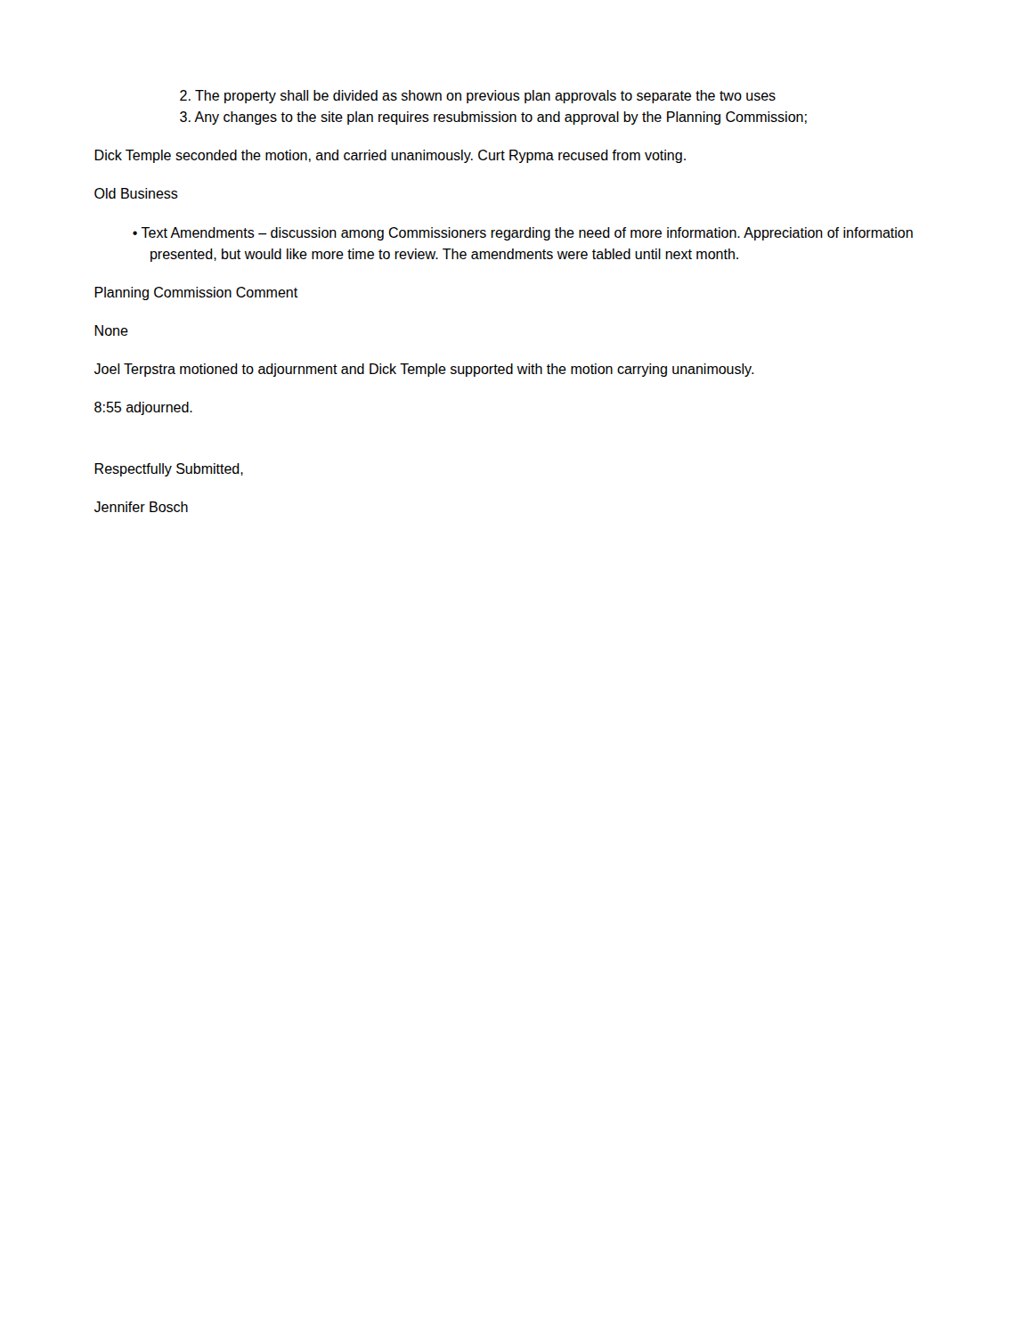2. The property shall be divided as shown on previous plan approvals to separate the two uses
3. Any changes to the site plan requires resubmission to and approval by the Planning Commission;
Dick Temple seconded the motion, and carried unanimously. Curt Rypma recused from voting.
Old Business
• Text Amendments – discussion among Commissioners regarding the need of more information. Appreciation of information presented, but would like more time to review. The amendments were tabled until next month.
Planning Commission Comment
None
Joel Terpstra motioned to adjournment and Dick Temple supported with the motion carrying unanimously.
8:55 adjourned.
Respectfully Submitted,
Jennifer Bosch